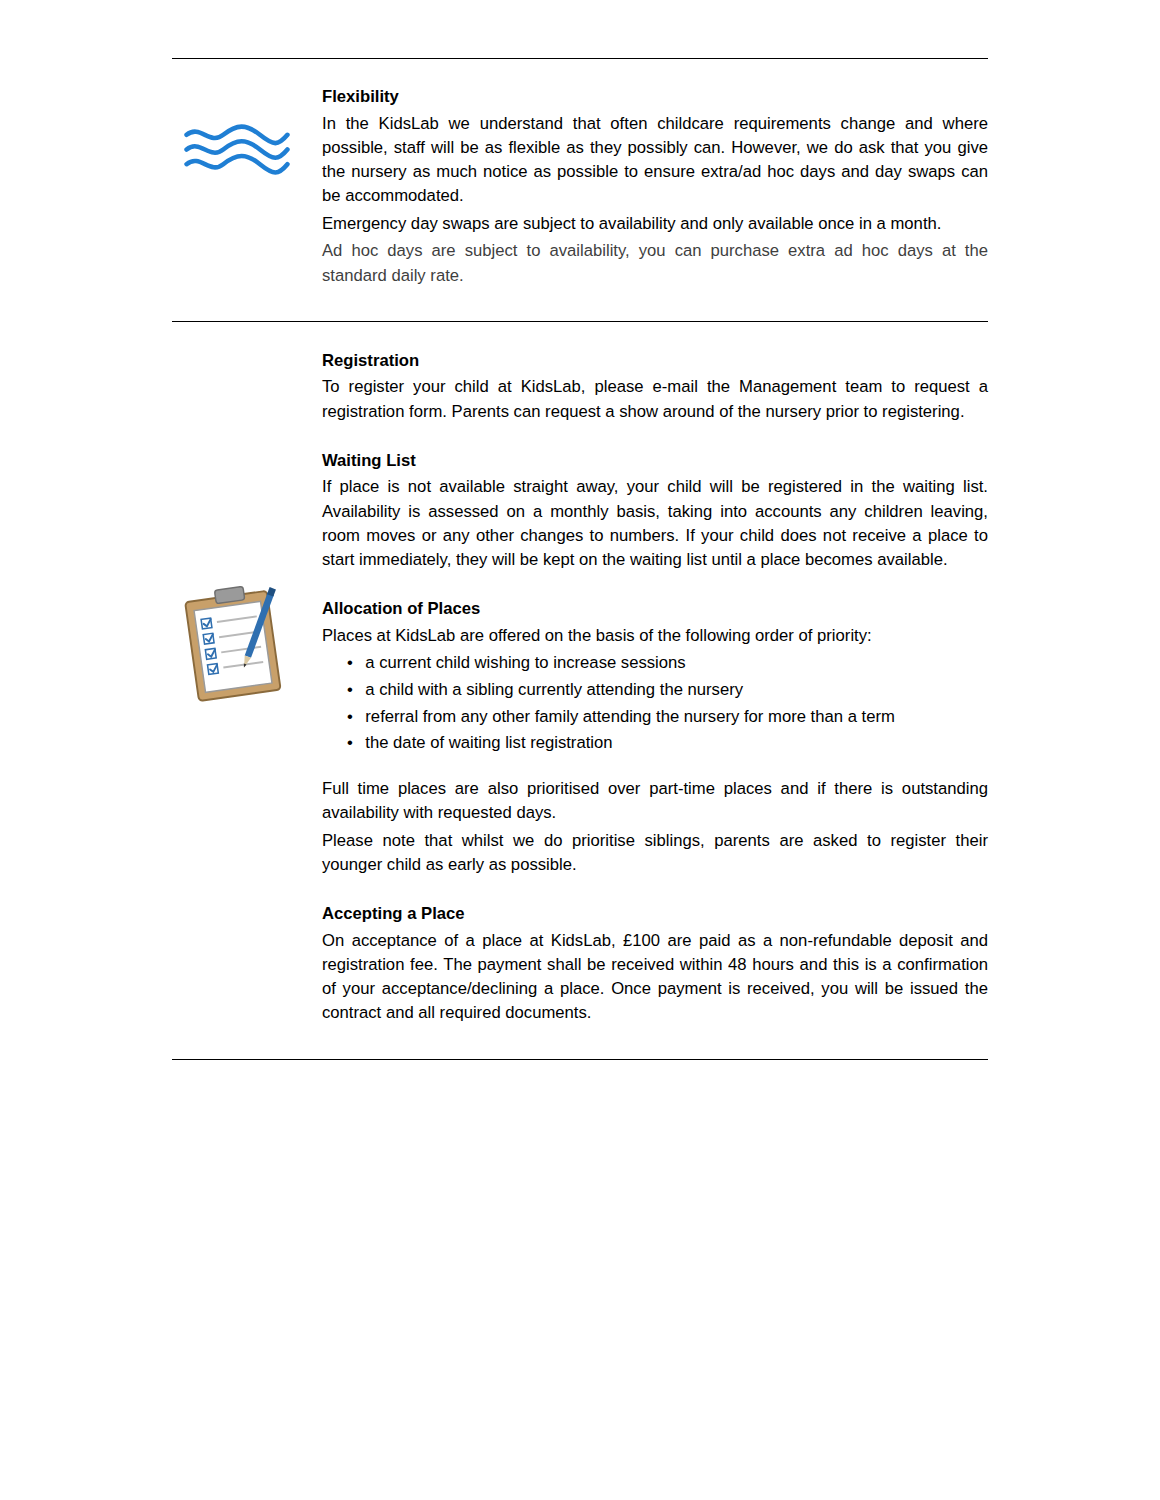Flexibility
In the KidsLab we understand that often childcare requirements change and where possible, staff will be as flexible as they possibly can. However, we do ask that you give the nursery as much notice as possible to ensure extra/ad hoc days and day swaps can be accommodated.
Emergency day swaps are subject to availability and only available once in a month.
Ad hoc days are subject to availability, you can purchase extra ad hoc days at the standard daily rate.
Registration
To register your child at KidsLab, please e-mail the Management team to request a registration form. Parents can request a show around of the nursery prior to registering.
Waiting List
If place is not available straight away, your child will be registered in the waiting list. Availability is assessed on a monthly basis, taking into accounts any children leaving, room moves or any other changes to numbers. If your child does not receive a place to start immediately, they will be kept on the waiting list until a place becomes available.
Allocation of Places
Places at KidsLab are offered on the basis of the following order of priority:
a current child wishing to increase sessions
a child with a sibling currently attending the nursery
referral from any other family attending the nursery for more than a term
the date of waiting list registration
Full time places are also prioritised over part-time places and if there is outstanding availability with requested days.
Please note that whilst we do prioritise siblings, parents are asked to register their younger child as early as possible.
Accepting a Place
On acceptance of a place at KidsLab, £100 are paid as a non-refundable deposit and registration fee. The payment shall be received within 48 hours and this is a confirmation of your acceptance/declining a place. Once payment is received, you will be issued the contract and all required documents.